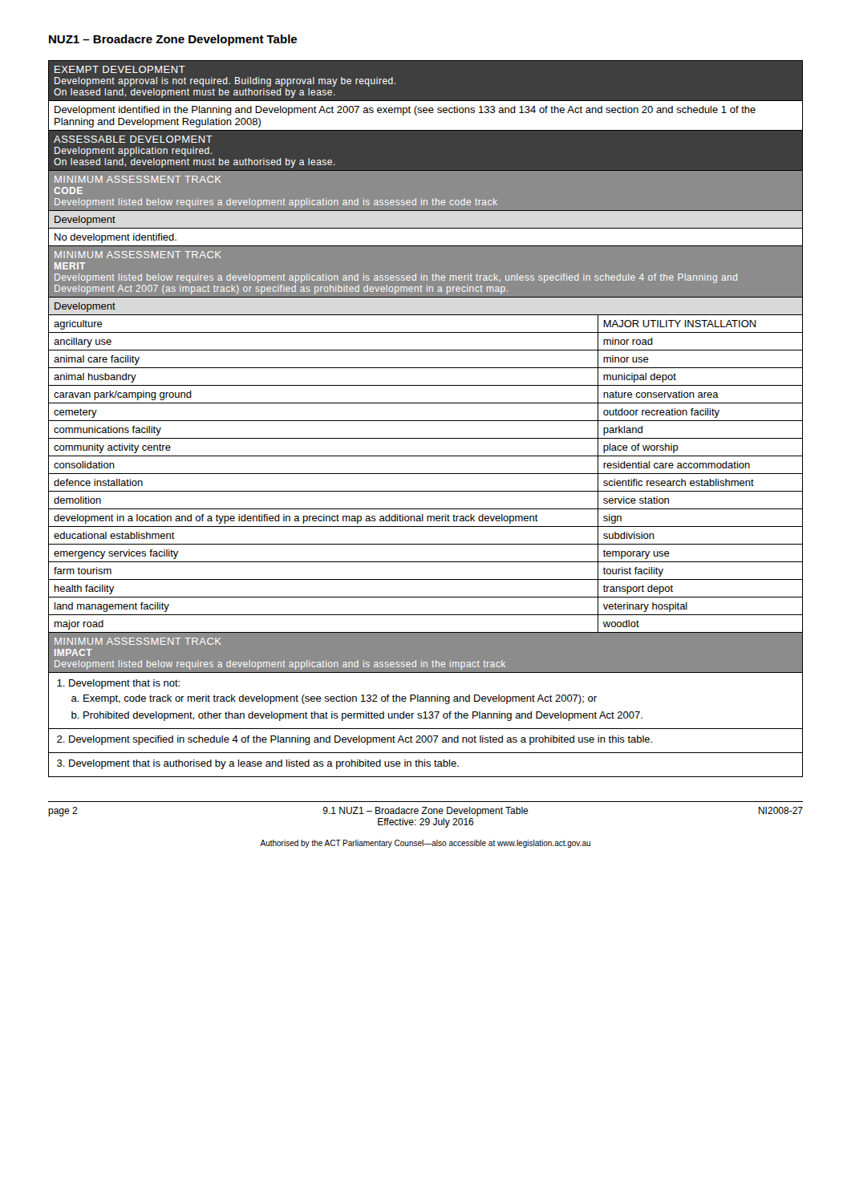NUZ1 – Broadacre Zone Development Table
| EXEMPT DEVELOPMENT Development approval is not required. Building approval may be required. On leased land, development must be authorised by a lease. |
| Development identified in the Planning and Development Act 2007 as exempt (see sections 133 and 134 of the Act and section 20 and schedule 1 of the Planning and Development Regulation 2008) |
| ASSESSABLE DEVELOPMENT Development application required. On leased land, development must be authorised by a lease. |
| MINIMUM ASSESSMENT TRACK CODE Development listed below requires a development application and is assessed in the code track |
| Development |
| No development identified. |
| MINIMUM ASSESSMENT TRACK MERIT Development listed below requires a development application and is assessed in the merit track, unless specified in schedule 4 of the Planning and Development Act 2007 (as impact track) or specified as prohibited development in a precinct map. |
| Development |
| agriculture | MAJOR UTILITY INSTALLATION |
| ancillary use | minor road |
| animal care facility | minor use |
| animal husbandry | municipal depot |
| caravan park/camping ground | nature conservation area |
| cemetery | outdoor recreation facility |
| communications facility | parkland |
| community activity centre | place of worship |
| consolidation | residential care accommodation |
| defence installation | scientific research establishment |
| demolition | service station |
| development in a location and of a type identified in a precinct map as additional merit track development | sign |
| educational establishment | subdivision |
| emergency services facility | temporary use |
| farm tourism | tourist facility |
| health facility | transport depot |
| land management facility | veterinary hospital |
| major road | woodlot |
| MINIMUM ASSESSMENT TRACK IMPACT Development listed below requires a development application and is assessed in the impact track |
| Development that is not: Exempt, code track or merit track development (see section 132 of the Planning and Development Act 2007); or Prohibited development, other than development that is permitted under s137 of the Planning and Development Act 2007. |
| Development specified in schedule 4 of the Planning and Development Act 2007 and not listed as a prohibited use in this table. |
| Development that is authorised by a lease and listed as a prohibited use in this table. |
page 2
9.1 NUZ1 – Broadacre Zone Development Table
Effective: 29 July 2016
NI2008-27
Authorised by the ACT Parliamentary Counsel—also accessible at www.legislation.act.gov.au